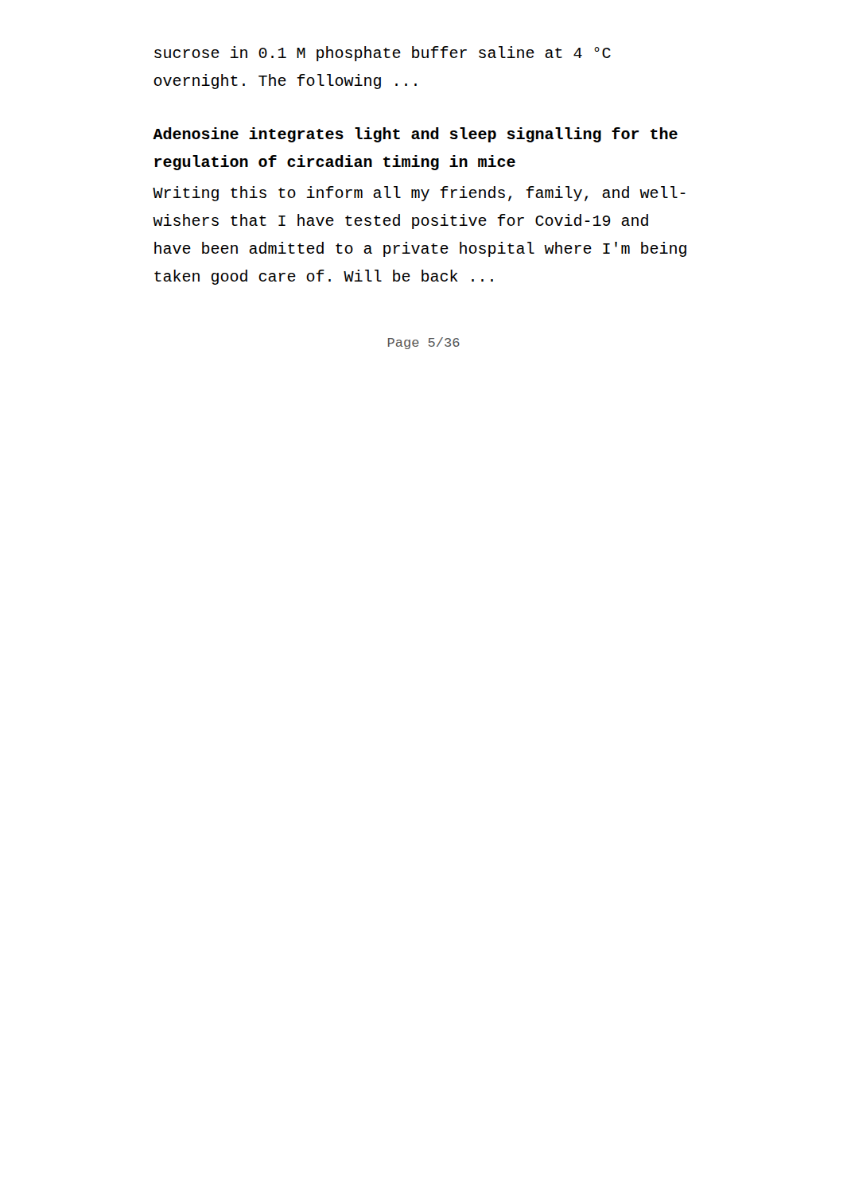sucrose in 0.1 M phosphate buffer saline at 4 °C overnight. The following ...
Adenosine integrates light and sleep signalling for the regulation of circadian timing in mice
Writing this to inform all my friends, family, and well-wishers that I have tested positive for Covid-19 and have been admitted to a private hospital where I'm being taken good care of. Will be back ...
Page 5/36